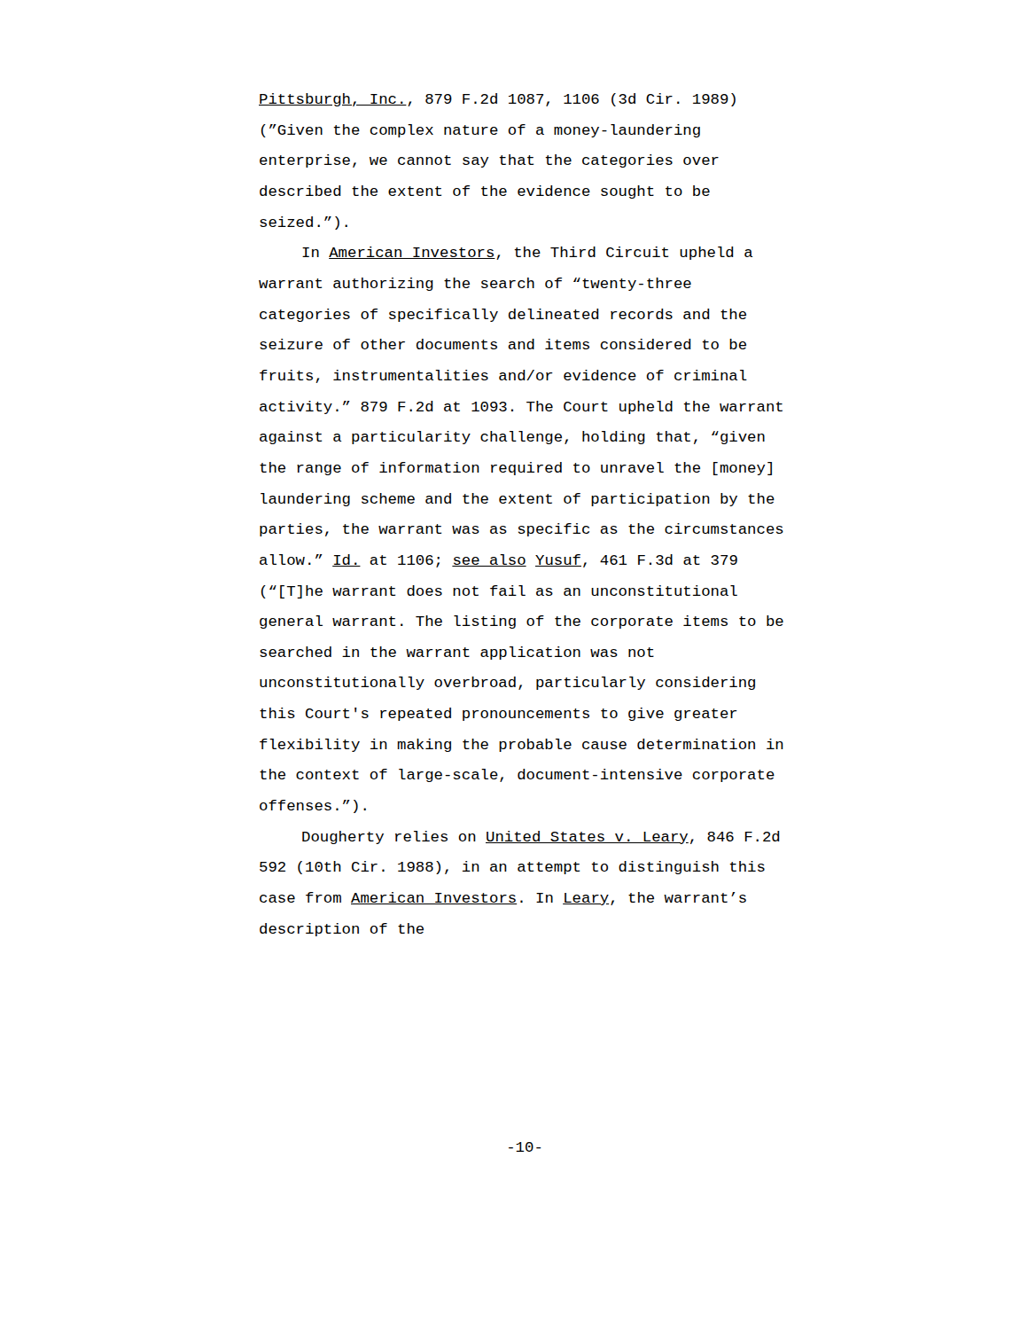Pittsburgh, Inc., 879 F.2d 1087, 1106 (3d Cir. 1989) (”Given the complex nature of a money-laundering enterprise, we cannot say that the categories over described the extent of the evidence sought to be seized.”).
In American Investors, the Third Circuit upheld a warrant authorizing the search of “twenty-three categories of specifically delineated records and the seizure of other documents and items considered to be fruits, instrumentalities and/or evidence of criminal activity.” 879 F.2d at 1093. The Court upheld the warrant against a particularity challenge, holding that, “given the range of information required to unravel the [money] laundering scheme and the extent of participation by the parties, the warrant was as specific as the circumstances allow.” Id. at 1106; see also Yusuf, 461 F.3d at 379 (“[T]he warrant does not fail as an unconstitutional general warrant. The listing of the corporate items to be searched in the warrant application was not unconstitutionally overbroad, particularly considering this Court's repeated pronouncements to give greater flexibility in making the probable cause determination in the context of large-scale, document-intensive corporate offenses.”).
Dougherty relies on United States v. Leary, 846 F.2d 592 (10th Cir. 1988), in an attempt to distinguish this case from American Investors. In Leary, the warrant’s description of the
-10-